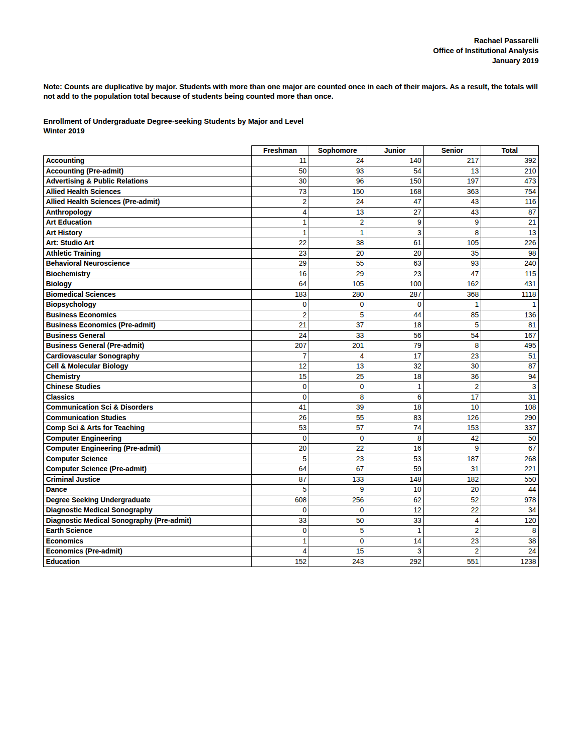Rachael Passarelli
Office of Institutional Analysis
January 2019
Note: Counts are duplicative by major. Students with more than one major are counted once in each of their majors. As a result, the totals will not add to the population total because of students being counted more than once.
Enrollment of Undergraduate Degree-seeking Students by Major and Level
Winter 2019
| | Freshman | Sophomore | Junior | Senior | Total |
| --- | --- | --- | --- | --- | --- |
| Accounting | 11 | 24 | 140 | 217 | 392 |
| Accounting (Pre-admit) | 50 | 93 | 54 | 13 | 210 |
| Advertising & Public Relations | 30 | 96 | 150 | 197 | 473 |
| Allied Health Sciences | 73 | 150 | 168 | 363 | 754 |
| Allied Health Sciences (Pre-admit) | 2 | 24 | 47 | 43 | 116 |
| Anthropology | 4 | 13 | 27 | 43 | 87 |
| Art Education | 1 | 2 | 9 | 9 | 21 |
| Art History | 1 | 1 | 3 | 8 | 13 |
| Art: Studio Art | 22 | 38 | 61 | 105 | 226 |
| Athletic Training | 23 | 20 | 20 | 35 | 98 |
| Behavioral Neuroscience | 29 | 55 | 63 | 93 | 240 |
| Biochemistry | 16 | 29 | 23 | 47 | 115 |
| Biology | 64 | 105 | 100 | 162 | 431 |
| Biomedical Sciences | 183 | 280 | 287 | 368 | 1118 |
| Biopsychology | 0 | 0 | 0 | 1 | 1 |
| Business Economics | 2 | 5 | 44 | 85 | 136 |
| Business Economics (Pre-admit) | 21 | 37 | 18 | 5 | 81 |
| Business General | 24 | 33 | 56 | 54 | 167 |
| Business General (Pre-admit) | 207 | 201 | 79 | 8 | 495 |
| Cardiovascular Sonography | 7 | 4 | 17 | 23 | 51 |
| Cell & Molecular Biology | 12 | 13 | 32 | 30 | 87 |
| Chemistry | 15 | 25 | 18 | 36 | 94 |
| Chinese Studies | 0 | 0 | 1 | 2 | 3 |
| Classics | 0 | 8 | 6 | 17 | 31 |
| Communication Sci & Disorders | 41 | 39 | 18 | 10 | 108 |
| Communication Studies | 26 | 55 | 83 | 126 | 290 |
| Comp Sci & Arts for Teaching | 53 | 57 | 74 | 153 | 337 |
| Computer Engineering | 0 | 0 | 8 | 42 | 50 |
| Computer Engineering (Pre-admit) | 20 | 22 | 16 | 9 | 67 |
| Computer Science | 5 | 23 | 53 | 187 | 268 |
| Computer Science (Pre-admit) | 64 | 67 | 59 | 31 | 221 |
| Criminal Justice | 87 | 133 | 148 | 182 | 550 |
| Dance | 5 | 9 | 10 | 20 | 44 |
| Degree Seeking Undergraduate | 608 | 256 | 62 | 52 | 978 |
| Diagnostic Medical Sonography | 0 | 0 | 12 | 22 | 34 |
| Diagnostic Medical Sonography (Pre-admit) | 33 | 50 | 33 | 4 | 120 |
| Earth Science | 0 | 5 | 1 | 2 | 8 |
| Economics | 1 | 0 | 14 | 23 | 38 |
| Economics (Pre-admit) | 4 | 15 | 3 | 2 | 24 |
| Education | 152 | 243 | 292 | 551 | 1238 |